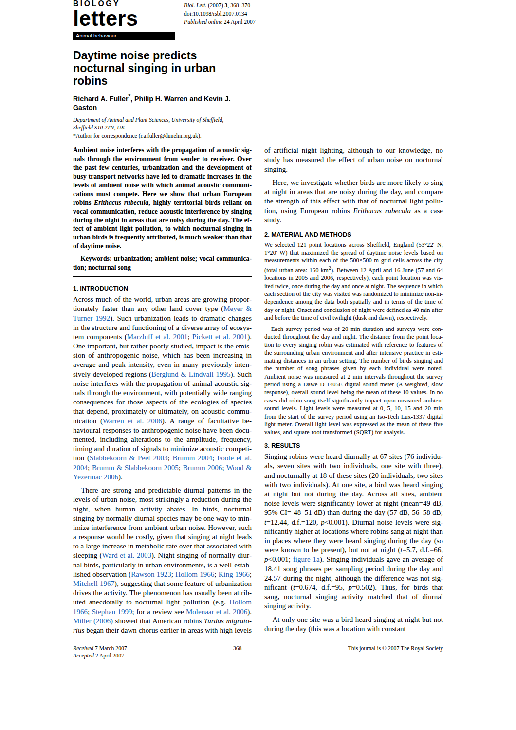Biology
letters
Animal behaviour
Biol. Lett. (2007) 3, 368–370
doi:10.1098/rsbl.2007.0134
Published online 24 April 2007
Daytime noise predicts nocturnal singing in urban robins
Richard A. Fuller*, Philip H. Warren and Kevin J. Gaston
Department of Animal and Plant Sciences, University of Sheffield, Sheffield S10 2TN, UK
*Author for correspondence (r.a.fuller@dunelm.org.uk).
Ambient noise interferes with the propagation of acoustic signals through the environment from sender to receiver. Over the past few centuries, urbanization and the development of busy transport networks have led to dramatic increases in the levels of ambient noise with which animal acoustic communications must compete. Here we show that urban European robins Erithacus rubecula, highly territorial birds reliant on vocal communication, reduce acoustic interference by singing during the night in areas that are noisy during the day. The effect of ambient light pollution, to which nocturnal singing in urban birds is frequently attributed, is much weaker than that of daytime noise.
Keywords: urbanization; ambient noise; vocal communication; nocturnal song
1. Introduction
Across much of the world, urban areas are growing proportionately faster than any other land cover type (Meyer & Turner 1992). Such urbanization leads to dramatic changes in the structure and functioning of a diverse array of ecosystem components (Marzluff et al. 2001; Pickett et al. 2001). One important, but rather poorly studied, impact is the emission of anthropogenic noise, which has been increasing in average and peak intensity, even in many previously intensively developed regions (Berglund & Lindvall 1995). Such noise interferes with the propagation of animal acoustic signals through the environment, with potentially wide ranging consequences for those aspects of the ecologies of species that depend, proximately or ultimately, on acoustic communication (Warren et al. 2006). A range of facultative behavioural responses to anthropogenic noise have been documented, including alterations to the amplitude, frequency, timing and duration of signals to minimize acoustic competition (Slabbekoorn & Peet 2003; Brumm 2004; Foote et al. 2004; Brumm & Slabbekoorn 2005; Brumm 2006; Wood & Yezerinac 2006).
There are strong and predictable diurnal patterns in the levels of urban noise, most strikingly a reduction during the night, when human activity abates. In birds, nocturnal singing by normally diurnal species may be one way to minimize interference from ambient urban noise. However, such a response would be costly, given that singing at night leads to a large increase in metabolic rate over that associated with sleeping (Ward et al. 2003). Night singing of normally diurnal birds, particularly in urban environments, is a well-established observation (Rawson 1923; Hollom 1966; King 1966; Mitchell 1967), suggesting that some feature of urbanization drives the activity. The phenomenon has usually been attributed anecdotally to nocturnal light pollution (e.g. Hollom 1966; Stephan 1999; for a review see Molenaar et al. 2006). Miller (2006) showed that American robins Turdus migratorius began their dawn chorus earlier in areas with high levels of artificial night lighting, although to our knowledge, no study has measured the effect of urban noise on nocturnal singing.
Here, we investigate whether birds are more likely to sing at night in areas that are noisy during the day, and compare the strength of this effect with that of nocturnal light pollution, using European robins Erithacus rubecula as a case study.
2. Material and methods
We selected 121 point locations across Sheffield, England (53°22′ N, 1°20′ W) that maximized the spread of daytime noise levels based on measurements within each of the 500×500 m grid cells across the city (total urban area: 160 km2). Between 12 April and 16 June (57 and 64 locations in 2005 and 2006, respectively), each point location was visited twice, once during the day and once at night. The sequence in which each section of the city was visited was randomized to minimize non-independence among the data both spatially and in terms of the time of day or night. Onset and conclusion of night were defined as 40 min after and before the time of civil twilight (dusk and dawn), respectively.
Each survey period was of 20 min duration and surveys were conducted throughout the day and night. The distance from the point location to every singing robin was estimated with reference to features of the surrounding urban environment and after intensive practice in estimating distances in an urban setting. The number of birds singing and the number of song phrases given by each individual were noted. Ambient noise was measured at 2 min intervals throughout the survey period using a Dawe D-1405E digital sound meter (A-weighted, slow response), overall sound level being the mean of these 10 values. In no cases did robin song itself significantly impact upon measured ambient sound levels. Light levels were measured at 0, 5, 10, 15 and 20 min from the start of the survey period using an Iso-Tech Lux-1337 digital light meter. Overall light level was expressed as the mean of these five values, and square-root transformed (SQRT) for analysis.
3. Results
Singing robins were heard diurnally at 67 sites (76 individuals, seven sites with two individuals, one site with three), and nocturnally at 18 of these sites (20 individuals, two sites with two individuals). At one site, a bird was heard singing at night but not during the day. Across all sites, ambient noise levels were significantly lower at night (mean=49 dB, 95% CI= 48–51 dB) than during the day (57 dB, 56–58 dB; t=12.44, d.f.=120, p<0.001). Diurnal noise levels were significantly higher at locations where robins sang at night than in places where they were heard singing during the day (so were known to be present), but not at night (t=5.7, d.f.=66, p<0.001; figure 1a). Singing individuals gave an average of 18.41 song phrases per sampling period during the day and 24.57 during the night, although the difference was not significant (t=0.674, d.f.=95, p=0.502). Thus, for birds that sang, nocturnal singing activity matched that of diurnal singing activity.
At only one site was a bird heard singing at night but not during the day (this was a location with constant
Received 7 March 2007
Accepted 2 April 2007
368
This journal is © 2007 The Royal Society